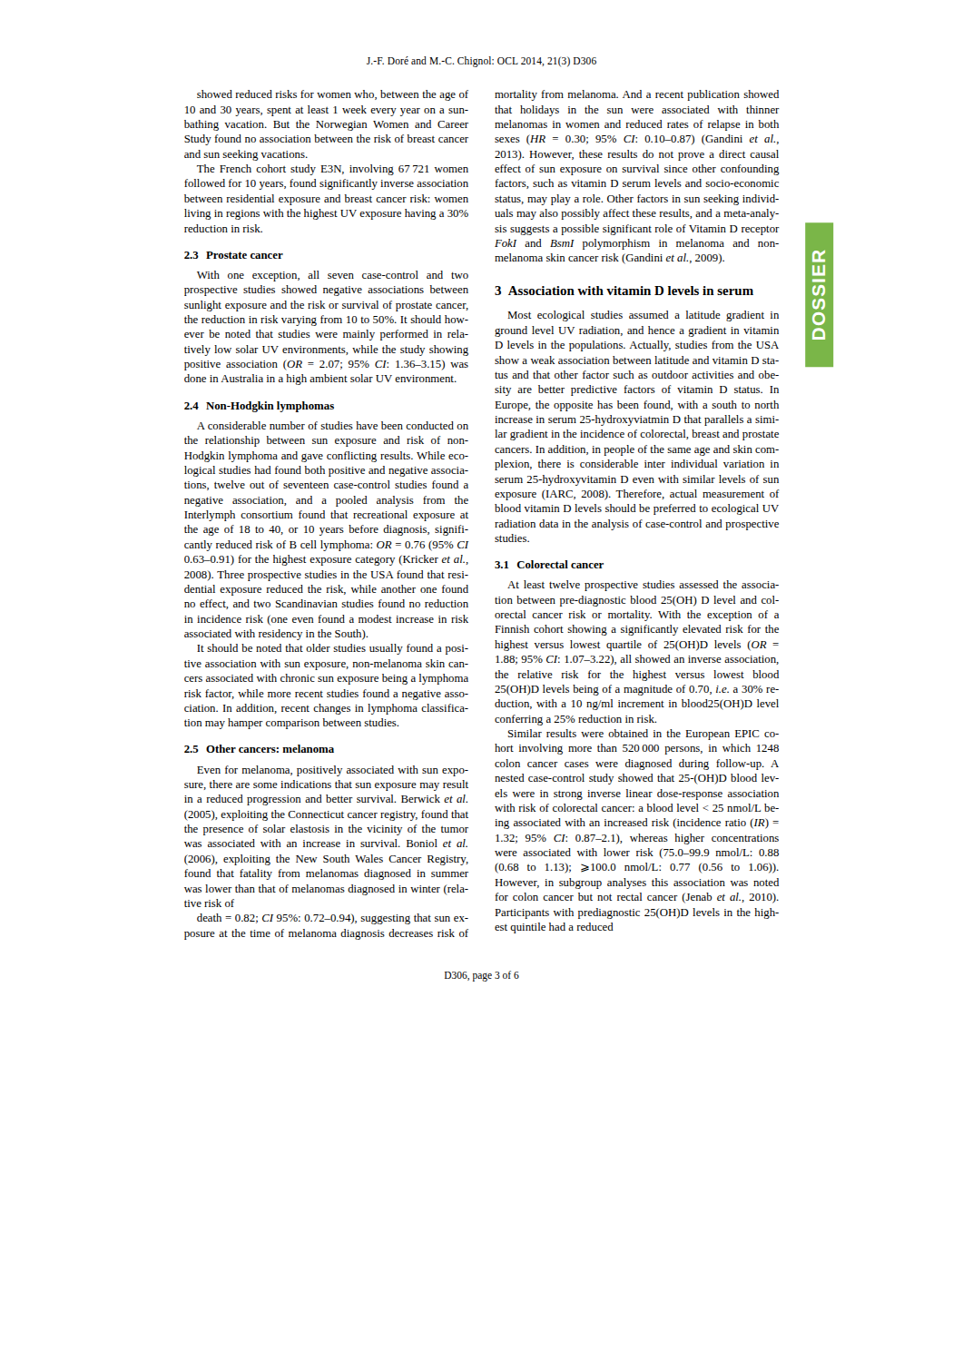J.-F. Doré and M.-C. Chignol: OCL 2014, 21(3) D306
DOSSIER
showed reduced risks for women who, between the age of 10 and 30 years, spent at least 1 week every year on a sunbathing vacation. But the Norwegian Women and Career Study found no association between the risk of breast cancer and sun seeking vacations.
The French cohort study E3N, involving 67 721 women followed for 10 years, found significantly inverse association between residential exposure and breast cancer risk: women living in regions with the highest UV exposure having a 30% reduction in risk.
2.3 Prostate cancer
With one exception, all seven case-control and two prospective studies showed negative associations between sunlight exposure and the risk or survival of prostate cancer, the reduction in risk varying from 10 to 50%. It should however be noted that studies were mainly performed in relatively low solar UV environments, while the study showing positive association (OR = 2.07; 95% CI: 1.36–3.15) was done in Australia in a high ambient solar UV environment.
2.4 Non-Hodgkin lymphomas
A considerable number of studies have been conducted on the relationship between sun exposure and risk of non-Hodgkin lymphoma and gave conflicting results. While ecological studies had found both positive and negative associations, twelve out of seventeen case-control studies found a negative association, and a pooled analysis from the Interlymph consortium found that recreational exposure at the age of 18 to 40, or 10 years before diagnosis, significantly reduced risk of B cell lymphoma: OR = 0.76 (95% CI 0.63–0.91) for the highest exposure category (Kricker et al., 2008). Three prospective studies in the USA found that residential exposure reduced the risk, while another one found no effect, and two Scandinavian studies found no reduction in incidence risk (one even found a modest increase in risk associated with residency in the South).
It should be noted that older studies usually found a positive association with sun exposure, non-melanoma skin cancers associated with chronic sun exposure being a lymphoma risk factor, while more recent studies found a negative association. In addition, recent changes in lymphoma classification may hamper comparison between studies.
2.5 Other cancers: melanoma
Even for melanoma, positively associated with sun exposure, there are some indications that sun exposure may result in a reduced progression and better survival. Berwick et al. (2005), exploiting the Connecticut cancer registry, found that the presence of solar elastosis in the vicinity of the tumor was associated with an increase in survival. Boniol et al. (2006), exploiting the New South Wales Cancer Registry, found that fatality from melanomas diagnosed in summer was lower than that of melanomas diagnosed in winter (relative risk of
death = 0.82; CI 95%: 0.72–0.94), suggesting that sun exposure at the time of melanoma diagnosis decreases risk of mortality from melanoma. And a recent publication showed that holidays in the sun were associated with thinner melanomas in women and reduced rates of relapse in both sexes (HR = 0.30; 95% CI: 0.10–0.87) (Gandini et al., 2013). However, these results do not prove a direct causal effect of sun exposure on survival since other confounding factors, such as vitamin D serum levels and socio-economic status, may play a role. Other factors in sun seeking individuals may also possibly affect these results, and a meta-analysis suggests a possible significant role of Vitamin D receptor FokI and BsmI polymorphism in melanoma and non-melanoma skin cancer risk (Gandini et al., 2009).
3 Association with vitamin D levels in serum
Most ecological studies assumed a latitude gradient in ground level UV radiation, and hence a gradient in vitamin D levels in the populations. Actually, studies from the USA show a weak association between latitude and vitamin D status and that other factor such as outdoor activities and obesity are better predictive factors of vitamin D status. In Europe, the opposite has been found, with a south to north increase in serum 25-hydroxyviatmin D that parallels a similar gradient in the incidence of colorectal, breast and prostate cancers. In addition, in people of the same age and skin complexion, there is considerable inter individual variation in serum 25-hydroxyvitamin D even with similar levels of sun exposure (IARC, 2008). Therefore, actual measurement of blood vitamin D levels should be preferred to ecological UV radiation data in the analysis of case-control and prospective studies.
3.1 Colorectal cancer
At least twelve prospective studies assessed the association between pre-diagnostic blood 25(OH) D level and colorectal cancer risk or mortality. With the exception of a Finnish cohort showing a significantly elevated risk for the highest versus lowest quartile of 25(OH)D levels (OR = 1.88; 95% CI: 1.07–3.22), all showed an inverse association, the relative risk for the highest versus lowest blood 25(OH)D levels being of a magnitude of 0.70, i.e. a 30% reduction, with a 10 ng/ml increment in blood25(OH)D level conferring a 25% reduction in risk.
Similar results were obtained in the European EPIC cohort involving more than 520 000 persons, in which 1248 colon cancer cases were diagnosed during follow-up. A nested case-control study showed that 25-(OH)D blood levels were in strong inverse linear dose-response association with risk of colorectal cancer: a blood level < 25 nmol/L being associated with an increased risk (incidence ratio (IR) = 1.32; 95% CI: 0.87–2.1), whereas higher concentrations were associated with lower risk (75.0–99.9 nmol/L: 0.88 (0.68 to 1.13); ⩾100.0 nmol/L: 0.77 (0.56 to 1.06)). However, in subgroup analyses this association was noted for colon cancer but not rectal cancer (Jenab et al., 2010). Participants with prediagnostic 25(OH)D levels in the highest quintile had a reduced
D306, page 3 of 6